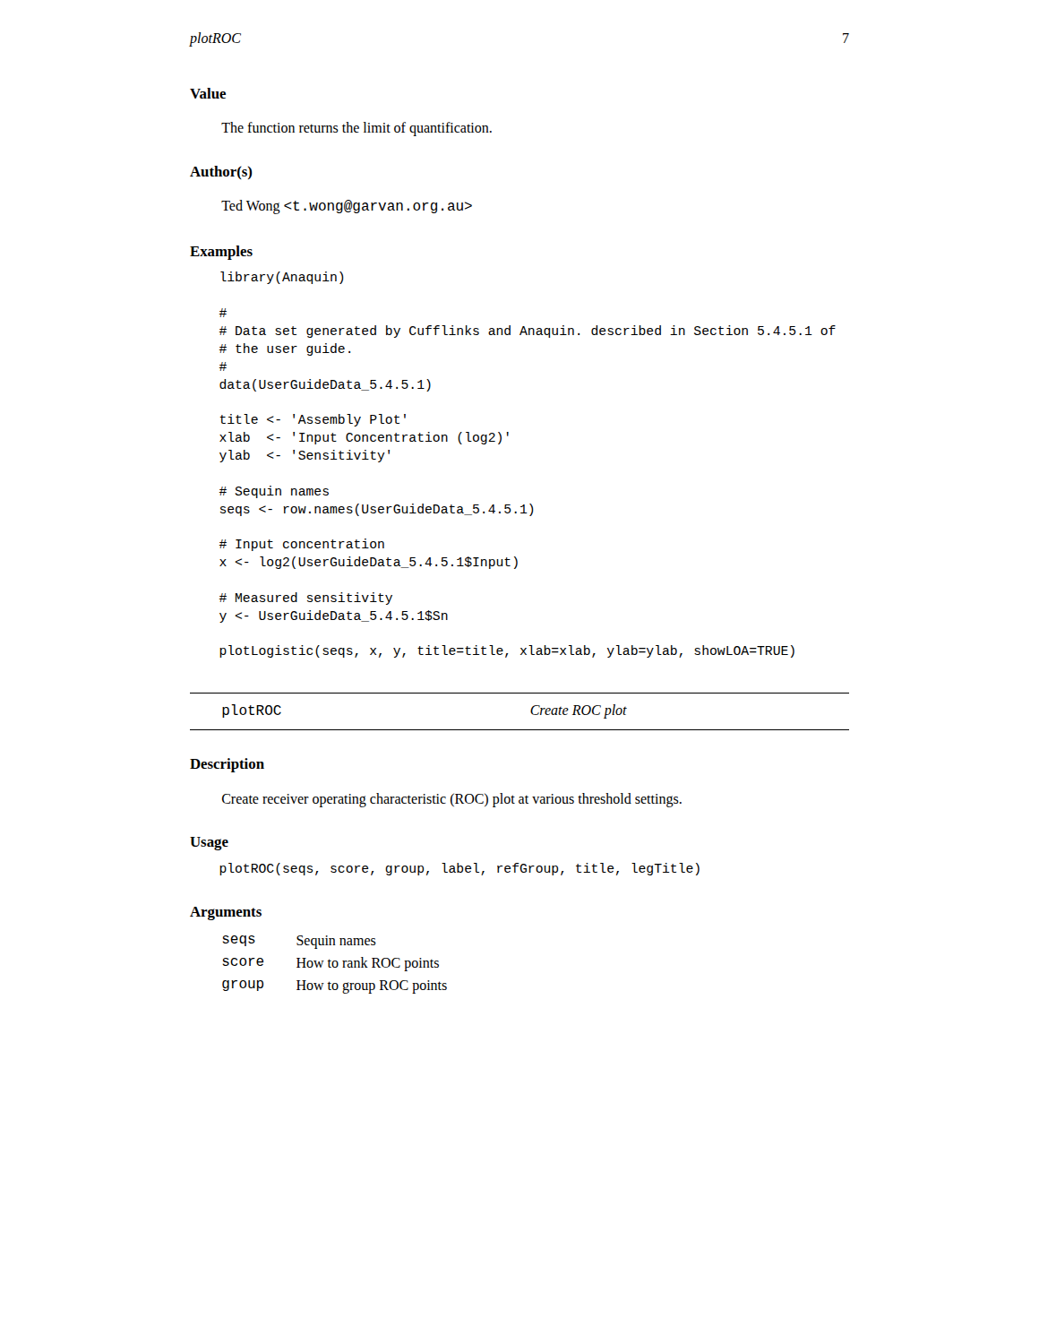plotROC 7
Value
The function returns the limit of quantification.
Author(s)
Ted Wong <t.wong@garvan.org.au>
Examples
library(Anaquin)

#
# Data set generated by Cufflinks and Anaquin. described in Section 5.4.5.1 of
# the user guide.
#
data(UserGuideData_5.4.5.1)

title <- 'Assembly Plot'
xlab  <- 'Input Concentration (log2)'
ylab  <- 'Sensitivity'

# Sequin names
seqs <- row.names(UserGuideData_5.4.5.1)

# Input concentration
x <- log2(UserGuideData_5.4.5.1$Input)

# Measured sensitivity
y <- UserGuideData_5.4.5.1$Sn

plotLogistic(seqs, x, y, title=title, xlab=xlab, ylab=ylab, showLOA=TRUE)
plotROC Create ROC plot
Description
Create receiver operating characteristic (ROC) plot at various threshold settings.
Usage
plotROC(seqs, score, group, label, refGroup, title, legTitle)
Arguments
| seqs | Sequin names |
| score | How to rank ROC points |
| group | How to group ROC points |